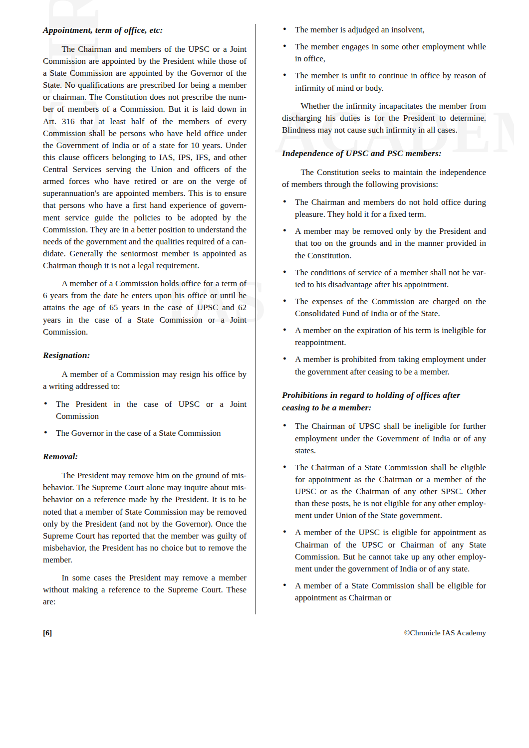CHRONICLE IAS ACADEMY
Appointment, term of office, etc:
The Chairman and members of the UPSC or a Joint Commission are appointed by the President while those of a State Commission are appointed by the Governor of the State. No qualifications are prescribed for being a member or chairman. The Constitution does not prescribe the number of members of a Commission. But it is laid down in Art. 316 that at least half of the members of every Commission shall be persons who have held office under the Government of India or of a state for 10 years. Under this clause officers belonging to IAS, IPS, IFS, and other Central Services serving the Union and officers of the armed forces who have retired or are on the verge of superannuation's are appointed members. This is to ensure that persons who have a first hand experience of government service guide the policies to be adopted by the Commission. They are in a better position to understand the needs of the government and the qualities required of a candidate. Generally the seniormost member is appointed as Chairman though it is not a legal requirement.
A member of a Commission holds office for a term of 6 years from the date he enters upon his office or until he attains the age of 65 years in the case of UPSC and 62 years in the case of a State Commission or a Joint Commission.
Resignation:
A member of a Commission may resign his office by a writing addressed to:
The President in the case of UPSC or a Joint Commission
The Governor in the case of a State Commission
Removal:
The President may remove him on the ground of misbehavior. The Supreme Court alone may inquire about misbehavior on a reference made by the President. It is to be noted that a member of State Commission may be removed only by the President (and not by the Governor). Once the Supreme Court has reported that the member was guilty of misbehavior, the President has no choice but to remove the member.
In some cases the President may remove a member without making a reference to the Supreme Court. These are:
The member is adjudged an insolvent,
The member engages in some other employment while in office,
The member is unfit to continue in office by reason of infirmity of mind or body.
Whether the infirmity incapacitates the member from discharging his duties is for the President to determine. Blindness may not cause such infirmity in all cases.
Independence of UPSC and PSC members:
The Constitution seeks to maintain the independence of members through the following provisions:
The Chairman and members do not hold office during pleasure. They hold it for a fixed term.
A member may be removed only by the President and that too on the grounds and in the manner provided in the Constitution.
The conditions of service of a member shall not be varied to his disadvantage after his appointment.
The expenses of the Commission are charged on the Consolidated Fund of India or of the State.
A member on the expiration of his term is ineligible for reappointment.
A member is prohibited from taking employment under the government after ceasing to be a member.
Prohibitions in regard to holding of offices after ceasing to be a member:
The Chairman of UPSC shall be ineligible for further employment under the Government of India or of any states.
The Chairman of a State Commission shall be eligible for appointment as the Chairman or a member of the UPSC or as the Chairman of any other SPSC. Other than these posts, he is not eligible for any other employment under Union of the State government.
A member of the UPSC is eligible for appointment as Chairman of the UPSC or Chairman of any State Commission. But he cannot take up any other employment under the government of India or of any state.
A member of a State Commission shall be eligible for appointment as Chairman or
[6]
©Chronicle IAS Academy